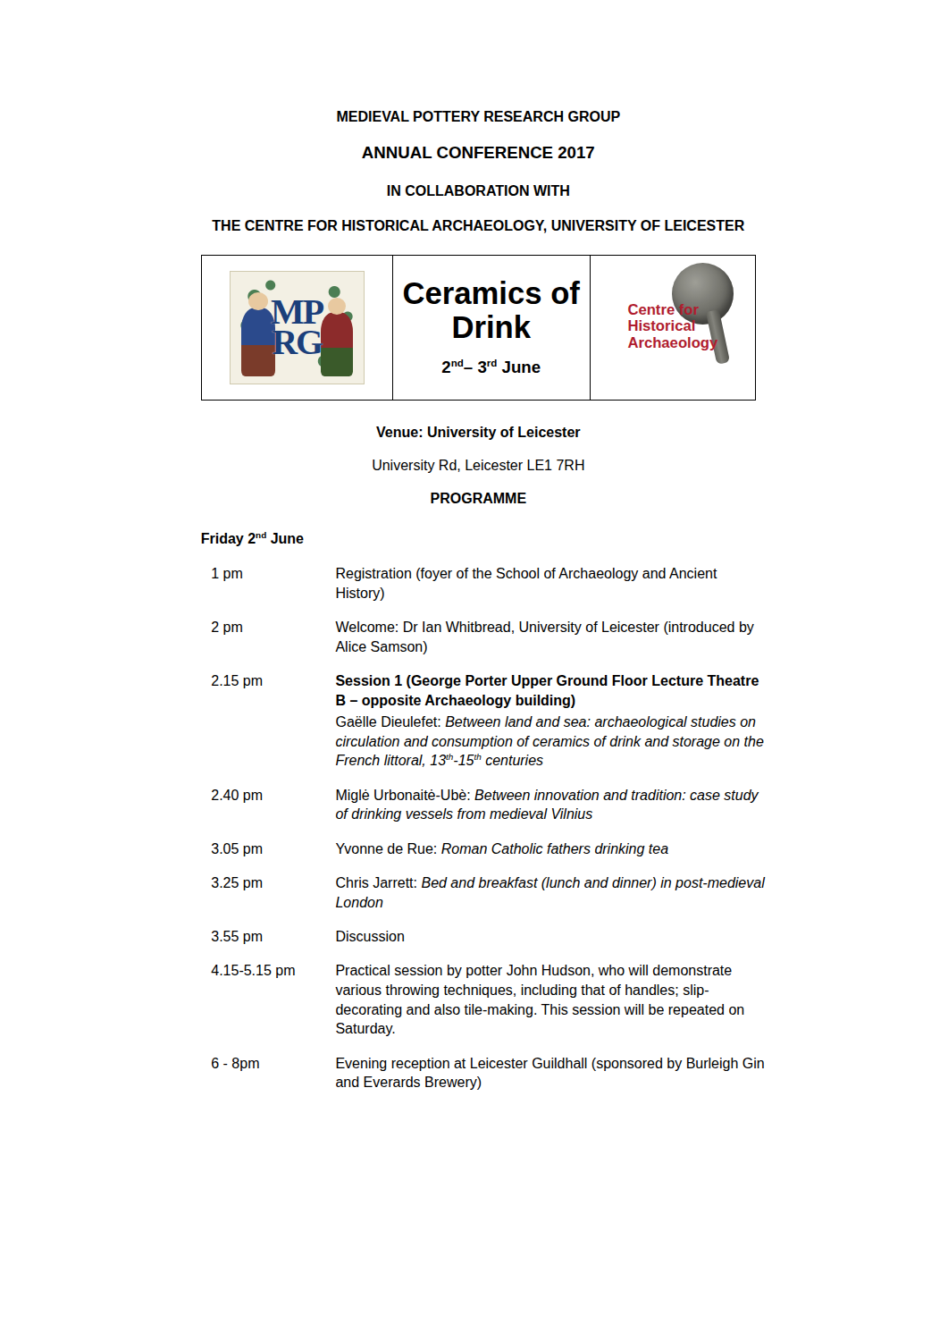MEDIEVAL POTTERY RESEARCH GROUP
ANNUAL CONFERENCE 2017
IN COLLABORATION WITH
THE CENTRE FOR HISTORICAL ARCHAEOLOGY, UNIVERSITY OF LEICESTER
| MP RG | Ceramics of Drink 2 nd – 3 rd June | Centre for Historical Archaeology |
Venue: University of Leicester
University Rd, Leicester LE1 7RH
PROGRAMME
Friday 2nd June
| 1 pm | Registration (foyer of the School of Archaeology and Ancient History) |
| 2 pm | Welcome: Dr Ian Whitbread, University of Leicester (introduced by Alice Samson) |
| 2.15 pm | Session 1 (George Porter Upper Ground Floor Lecture Theatre B – opposite Archaeology building) Gaëlle Dieulefet: Between land and sea: archaeological studies on circulation and consumption of ceramics of drink and storage on the French littoral, 13 th -15 th centuries |
| 2.40 pm | Miglė Urbonaitė-Ubè: Between innovation and tradition: case study of drinking vessels from medieval Vilnius |
| 3.05 pm | Yvonne de Rue: Roman Catholic fathers drinking tea |
| 3.25 pm | Chris Jarrett: Bed and breakfast (lunch and dinner) in post-medieval London |
| 3.55 pm | Discussion |
| 4.15-5.15 pm | Practical session by potter John Hudson, who will demonstrate various throwing techniques, including that of handles; slip-decorating and also tile-making. This session will be repeated on Saturday. |
| 6 - 8pm | Evening reception at Leicester Guildhall (sponsored by Burleigh Gin and Everards Brewery) |